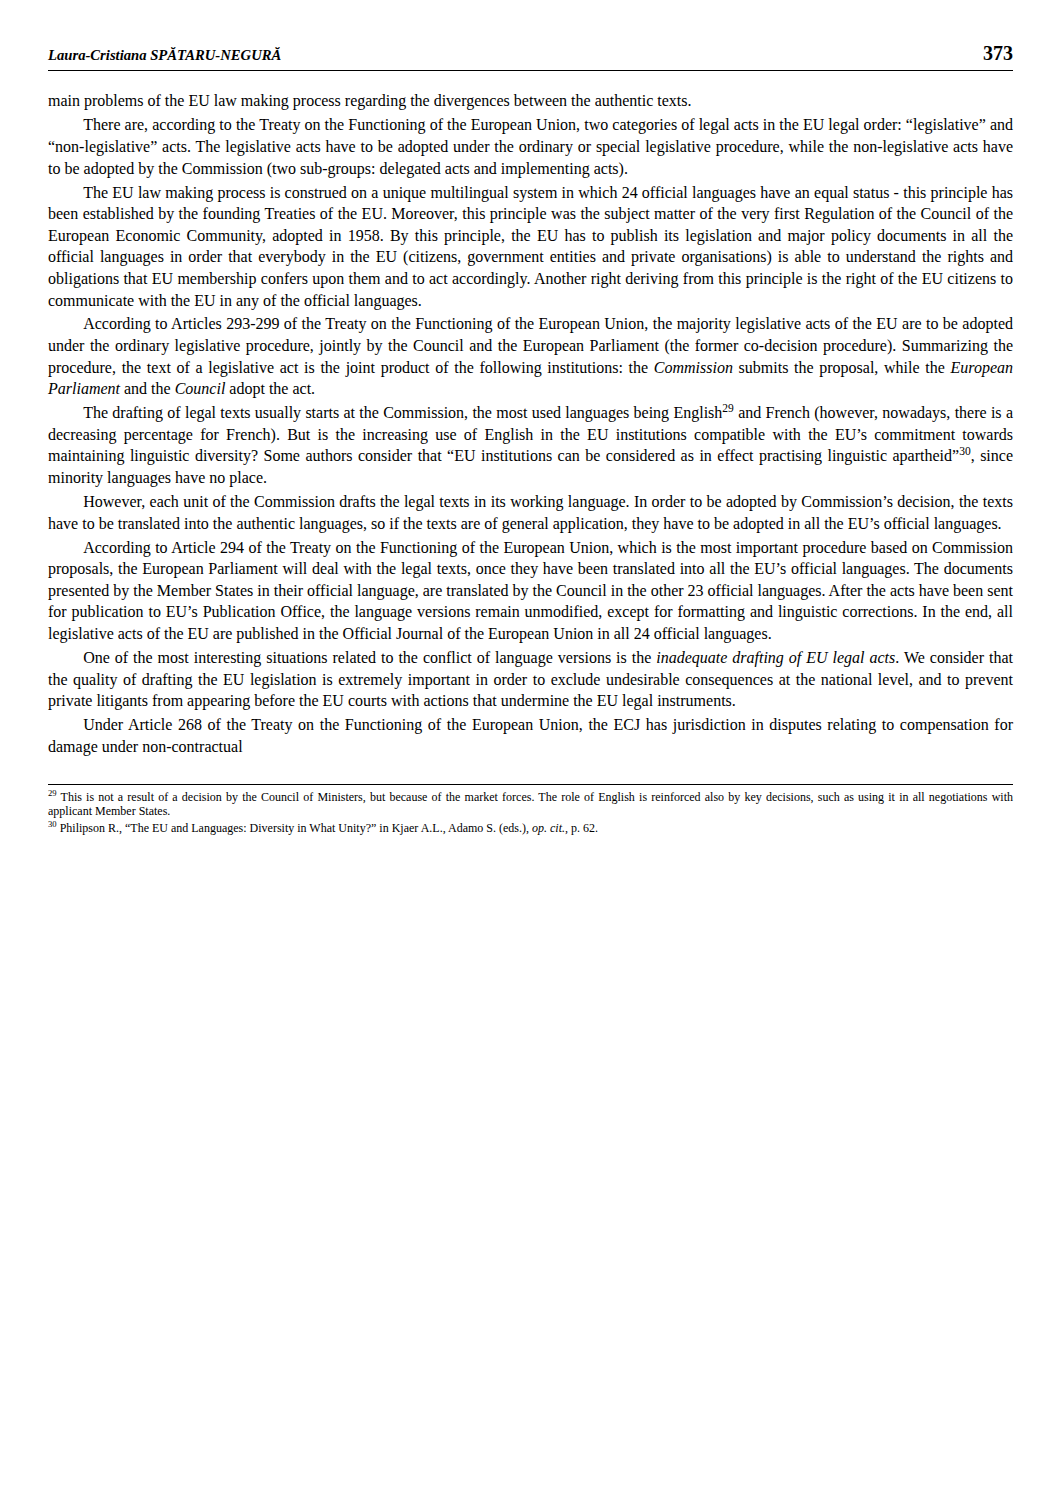Laura-Cristiana SPĂTARU-NEGURĂ 373
main problems of the EU law making process regarding the divergences between the authentic texts.
There are, according to the Treaty on the Functioning of the European Union, two categories of legal acts in the EU legal order: “legislative” and “non-legislative” acts. The legislative acts have to be adopted under the ordinary or special legislative procedure, while the non-legislative acts have to be adopted by the Commission (two sub-groups: delegated acts and implementing acts).
The EU law making process is construed on a unique multilingual system in which 24 official languages have an equal status - this principle has been established by the founding Treaties of the EU. Moreover, this principle was the subject matter of the very first Regulation of the Council of the European Economic Community, adopted in 1958. By this principle, the EU has to publish its legislation and major policy documents in all the official languages in order that everybody in the EU (citizens, government entities and private organisations) is able to understand the rights and obligations that EU membership confers upon them and to act accordingly. Another right deriving from this principle is the right of the EU citizens to communicate with the EU in any of the official languages.
According to Articles 293-299 of the Treaty on the Functioning of the European Union, the majority legislative acts of the EU are to be adopted under the ordinary legislative procedure, jointly by the Council and the European Parliament (the former co-decision procedure). Summarizing the procedure, the text of a legislative act is the joint product of the following institutions: the Commission submits the proposal, while the European Parliament and the Council adopt the act.
The drafting of legal texts usually starts at the Commission, the most used languages being English29 and French (however, nowadays, there is a decreasing percentage for French). But is the increasing use of English in the EU institutions compatible with the EU’s commitment towards maintaining linguistic diversity? Some authors consider that “EU institutions can be considered as in effect practising linguistic apartheid”30, since minority languages have no place.
However, each unit of the Commission drafts the legal texts in its working language. In order to be adopted by Commission’s decision, the texts have to be translated into the authentic languages, so if the texts are of general application, they have to be adopted in all the EU’s official languages.
According to Article 294 of the Treaty on the Functioning of the European Union, which is the most important procedure based on Commission proposals, the European Parliament will deal with the legal texts, once they have been translated into all the EU’s official languages. The documents presented by the Member States in their official language, are translated by the Council in the other 23 official languages. After the acts have been sent for publication to EU’s Publication Office, the language versions remain unmodified, except for formatting and linguistic corrections. In the end, all legislative acts of the EU are published in the Official Journal of the European Union in all 24 official languages.
One of the most interesting situations related to the conflict of language versions is the inadequate drafting of EU legal acts. We consider that the quality of drafting the EU legislation is extremely important in order to exclude undesirable consequences at the national level, and to prevent private litigants from appearing before the EU courts with actions that undermine the EU legal instruments.
Under Article 268 of the Treaty on the Functioning of the European Union, the ECJ has jurisdiction in disputes relating to compensation for damage under non-contractual
29 This is not a result of a decision by the Council of Ministers, but because of the market forces. The role of English is reinforced also by key decisions, such as using it in all negotiations with applicant Member States.
30 Philipson R., “The EU and Languages: Diversity in What Unity?” in Kjaer A.L., Adamo S. (eds.), op. cit., p. 62.